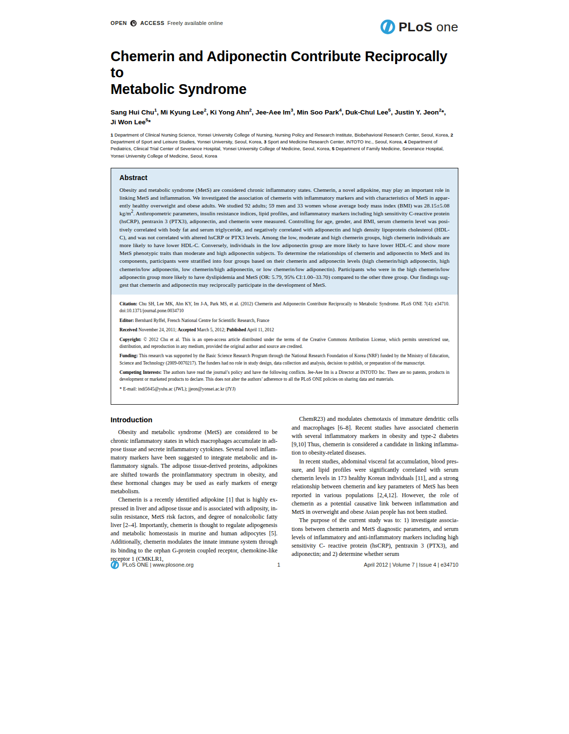OPEN ACCESS Freely available online
PLoS one
Chemerin and Adiponectin Contribute Reciprocally to
Metabolic Syndrome
Sang Hui Chu1, Mi Kyung Lee2, Ki Yong Ahn2, Jee-Aee Im3, Min Soo Park4, Duk-Chul Lee5, Justin Y. Jeon2*,
Ji Won Lee5*
1 Department of Clinical Nursing Science, Yonsei University College of Nursing, Nursing Policy and Research Institute, Biobehavioral Research Center, Seoul, Korea, 2 Department of Sport and Leisure Studies, Yonsei University, Seoul, Korea, 3 Sport and Medicine Research Center, INTOTO Inc., Seoul, Korea, 4 Department of Pediatrics, Clinical Trial Center of Severance Hospital, Yonsei University College of Medicine, Seoul, Korea, 5 Department of Family Medicine, Severance Hospital, Yonsei University College of Medicine, Seoul, Korea
Abstract
Obesity and metabolic syndrome (MetS) are considered chronic inflammatory states. Chemerin, a novel adipokine, may play an important role in linking MetS and inflammation. We investigated the association of chemerin with inflammatory markers and with characteristics of MetS in apparently healthy overweight and obese adults. We studied 92 adults; 59 men and 33 women whose average body mass index (BMI) was 28.15±5.08 kg/m2. Anthropometric parameters, insulin resistance indices, lipid profiles, and inflammatory markers including high sensitivity C-reactive protein (hsCRP), pentraxin 3 (PTX3), adiponectin, and chemerin were measured. Controlling for age, gender, and BMI, serum chemerin level was positively correlated with body fat and serum triglyceride, and negatively correlated with adiponectin and high density lipoprotein cholesterol (HDL- C), and was not correlated with altered hsCRP or PTX3 levels. Among the low, moderate and high chemerin groups, high chemerin individuals are more likely to have lower HDL-C. Conversely, individuals in the low adiponectin group are more likely to have lower HDL-C and show more MetS phenotypic traits than moderate and high adiponectin subjects. To determine the relationships of chemerin and adiponectin to MetS and its components, participants were stratified into four groups based on their chemerin and adiponectin levels (high chemerin/high adiponectin, high chemerin/low adiponectin, low chemerin/high adiponectin, or low chemerin/low adiponectin). Participants who were in the high chemerin/low adiponectin group more likely to have dyslipidemia and MetS (OR: 5.79, 95% CI:1.00–33.70) compared to the other three group. Our findings suggest that chemerin and adiponectin may reciprocally participate in the development of MetS.
Citation: Chu SH, Lee MK, Ahn KY, Im J-A, Park MS, et al. (2012) Chemerin and Adiponectin Contribute Reciprocally to Metabolic Syndrome. PLoS ONE 7(4): e34710. doi:10.1371/journal.pone.0034710
Editor: Bernhard Ryffel, French National Centre for Scientific Research, France
Received November 24, 2011; Accepted March 5, 2012; Published April 11, 2012
Copyright: © 2012 Chu et al. This is an open-access article distributed under the terms of the Creative Commons Attribution License, which permits unrestricted use, distribution, and reproduction in any medium, provided the original author and source are credited.
Funding: This research was supported by the Basic Science Research Program through the National Research Foundation of Korea (NRF) funded by the Ministry of Education, Science and Technology (2009-0070217). The funders had no role in study design, data collection and analysis, decision to publish, or preparation of the manuscript.
Competing Interests: The authors have read the journal’s policy and have the following conflicts. Jee-Aee Im is a Director at INTOTO Inc. There are no patents, products in development or marketed products to declare. This does not alter the authors’ adherence to all the PLoS ONE policies on sharing data and materials.
* E-mail: indi5645@yuhs.ac (JWL); jjeon@yonsei.ac.kr (JYJ)
Introduction
Obesity and metabolic syndrome (MetS) are considered to be chronic inflammatory states in which macrophages accumulate in adipose tissue and secrete inflammatory cytokines. Several novel inflammatory markers have been suggested to integrate metabolic and inflammatory signals. The adipose tissue-derived proteins, adipokines are shifted towards the proinflammatory spectrum in obesity, and these hormonal changes may be used as early markers of energy metabolism.
Chemerin is a recently identified adipokine [1] that is highly expressed in liver and adipose tissue and is associated with adiposity, insulin resistance, MetS risk factors, and degree of nonalcoholic fatty liver [2–4]. Importantly, chemerin is thought to regulate adipogenesis and metabolic homeostasis in murine and human adipocytes [5]. Additionally, chemerin modulates the innate immune system through its binding to the orphan G-protein coupled receptor, chemokine-like receptor 1 (CMKLR1,
ChemR23) and modulates chemotaxis of immature dendritic cells and macrophages [6–8]. Recent studies have associated chemerin with several inflammatory markers in obesity and type-2 diabetes [9,10] Thus, chemerin is considered a candidate in linking inflammation to obesity-related diseases.
In recent studies, abdominal visceral fat accumulation, blood pressure, and lipid profiles were significantly correlated with serum chemerin levels in 173 healthy Korean individuals [11], and a strong relationship between chemerin and key parameters of MetS has been reported in various populations [2,4,12]. However, the role of chemerin as a potential causative link between inflammation and MetS in overweight and obese Asian people has not been studied.
The purpose of the current study was to: 1) investigate associations between chemerin and MetS diagnostic parameters, and serum levels of inflammatory and anti-inflammatory markers including high sensitivity C- reactive protein (hsCRP), pentraxin 3 (PTX3), and adiponectin; and 2) determine whether serum
PLoS ONE | www.plosone.org
1
April 2012 | Volume 7 | Issue 4 | e34710